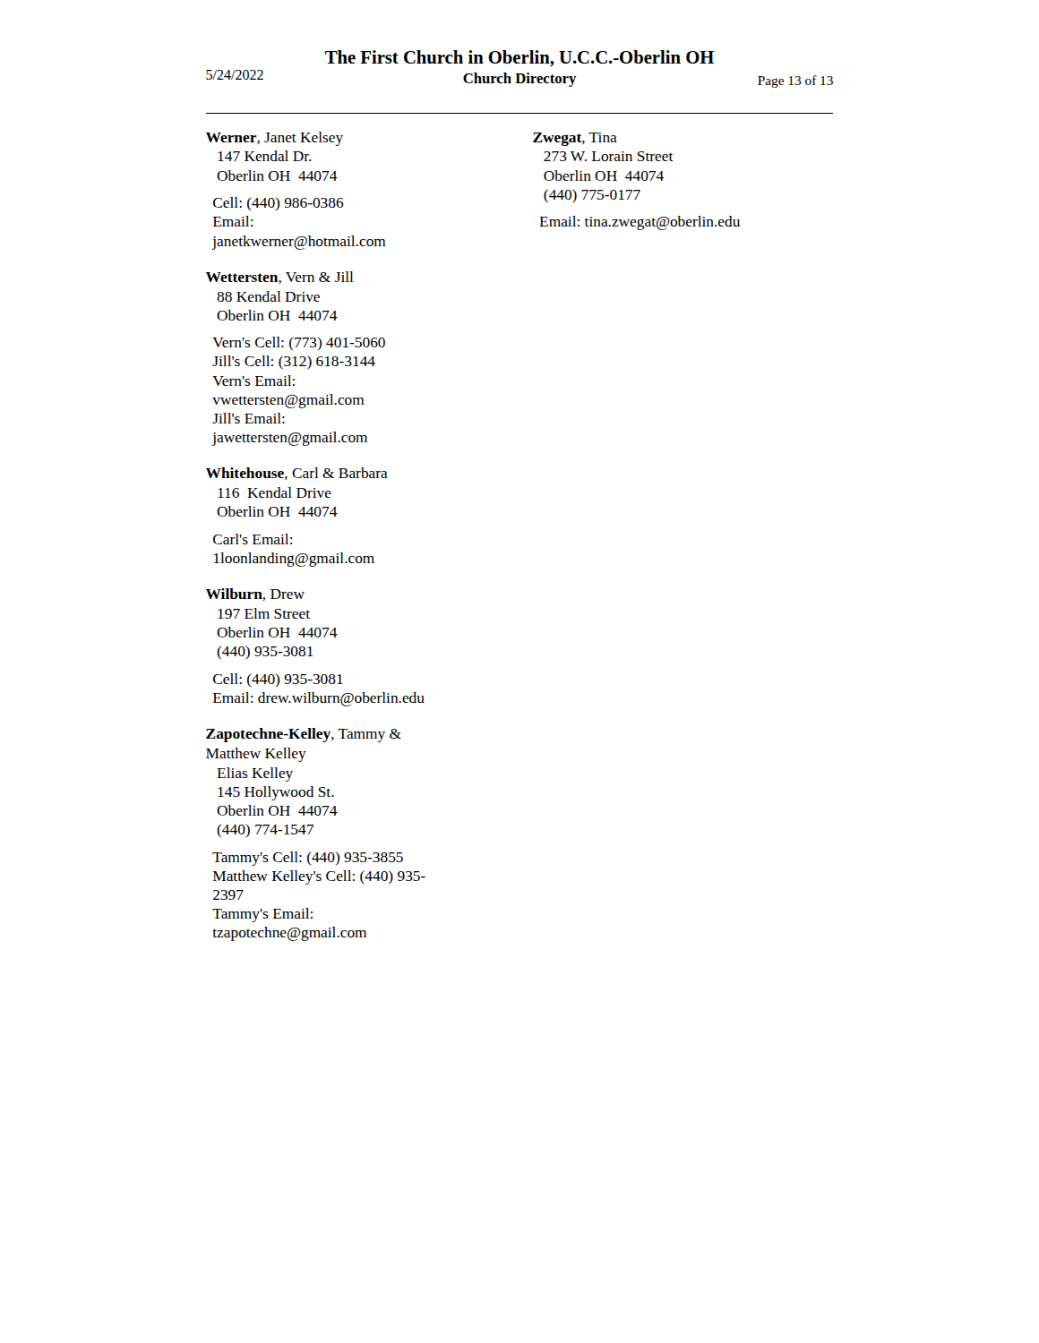5/24/2022
Page 13 of 13
The First Church in Oberlin, U.C.C.-Oberlin OH
Church Directory
Werner, Janet Kelsey
147 Kendal Dr.
Oberlin OH 44074
Cell: (440) 986-0386 Email: janetkwerner@hotmail.com
Wettersten, Vern & Jill
88 Kendal Drive
Oberlin OH 44074
Vern's Cell: (773) 401-5060 Jill's Cell: (312) 618-3144 Vern's Email: vwettersten@gmail.com Jill's Email: jawettersten@gmail.com
Whitehouse, Carl & Barbara
116 Kendal Drive
Oberlin OH 44074
Carl's Email: 1loonlanding@gmail.com
Wilburn, Drew
197 Elm Street
Oberlin OH 44074
(440) 935-3081
Cell: (440) 935-3081 Email: drew.wilburn@oberlin.edu
Zapotechne-Kelley, Tammy &
Matthew Kelley
Elias Kelley
145 Hollywood St.
Oberlin OH 44074
(440) 774-1547
Tammy's Cell: (440) 935-3855 Matthew Kelley's Cell: (440) 935- 2397 Tammy's Email: tzapotechne@gmail.com
Zwegat, Tina
273 W. Lorain Street
Oberlin OH 44074
(440) 775-0177
Email: tina.zwegat@oberlin.edu